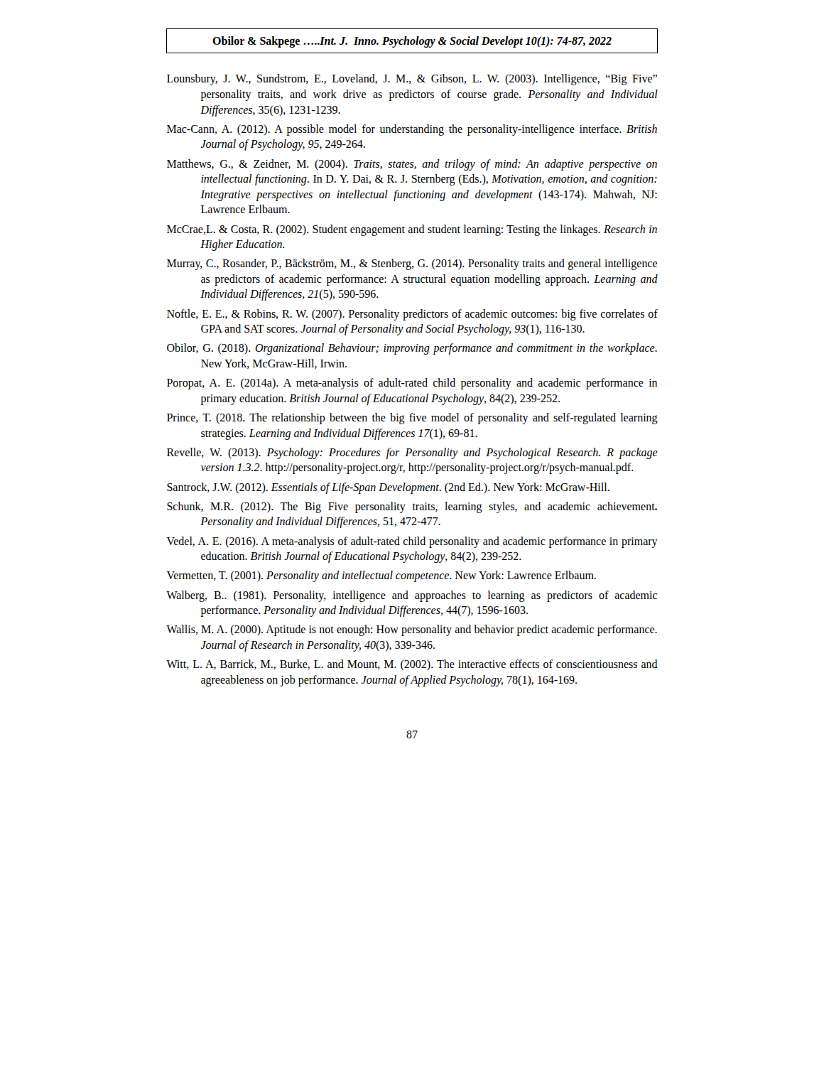Obilor & Sakpege ….. Int. J. Inno. Psychology & Social Developt 10(1): 74-87, 2022
Lounsbury, J. W., Sundstrom, E., Loveland, J. M., & Gibson, L. W. (2003). Intelligence, “Big Five” personality traits, and work drive as predictors of course grade. Personality and Individual Differences, 35(6), 1231-1239.
Mac-Cann, A. (2012). A possible model for understanding the personality-intelligence interface. British Journal of Psychology, 95, 249-264.
Matthews, G., & Zeidner, M. (2004). Traits, states, and trilogy of mind: An adaptive perspective on intellectual functioning. In D. Y. Dai, & R. J. Sternberg (Eds.), Motivation, emotion, and cognition: Integrative perspectives on intellectual functioning and development (143-174). Mahwah, NJ: Lawrence Erlbaum.
McCrae,L. & Costa, R. (2002). Student engagement and student learning: Testing the linkages. Research in Higher Education.
Murray, C., Rosander, P., Bäckström, M., & Stenberg, G. (2014). Personality traits and general intelligence as predictors of academic performance: A structural equation modelling approach. Learning and Individual Differences, 21(5), 590-596.
Noftle, E. E., & Robins, R. W. (2007). Personality predictors of academic outcomes: big five correlates of GPA and SAT scores. Journal of Personality and Social Psychology, 93(1), 116-130.
Obilor, G. (2018). Organizational Behaviour; improving performance and commitment in the workplace. New York, McGraw-Hill, Irwin.
Poropat, A. E. (2014a). A meta-analysis of adult-rated child personality and academic performance in primary education. British Journal of Educational Psychology, 84(2), 239-252.
Prince, T. (2018. The relationship between the big five model of personality and self-regulated learning strategies. Learning and Individual Differences 17(1), 69-81.
Revelle, W. (2013). Psychology: Procedures for Personality and Psychological Research. R package version 1.3.2. http://personality-project.org/r, http://personality-project.org/r/psych-manual.pdf.
Santrock, J.W. (2012). Essentials of Life-Span Development. (2nd Ed.). New York: McGraw-Hill.
Schunk, M.R. (2012). The Big Five personality traits, learning styles, and academic achievement. Personality and Individual Differences, 51, 472-477.
Vedel, A. E. (2016). A meta-analysis of adult-rated child personality and academic performance in primary education. British Journal of Educational Psychology, 84(2), 239-252.
Vermetten, T. (2001). Personality and intellectual competence. New York: Lawrence Erlbaum.
Walberg, B.. (1981). Personality, intelligence and approaches to learning as predictors of academic performance. Personality and Individual Differences, 44(7), 1596-1603.
Wallis, M. A. (2000). Aptitude is not enough: How personality and behavior predict academic performance. Journal of Research in Personality, 40(3), 339-346.
Witt, L. A, Barrick, M., Burke, L. and Mount, M. (2002). The interactive effects of conscientiousness and agreeableness on job performance. Journal of Applied Psychology, 78(1), 164-169.
87